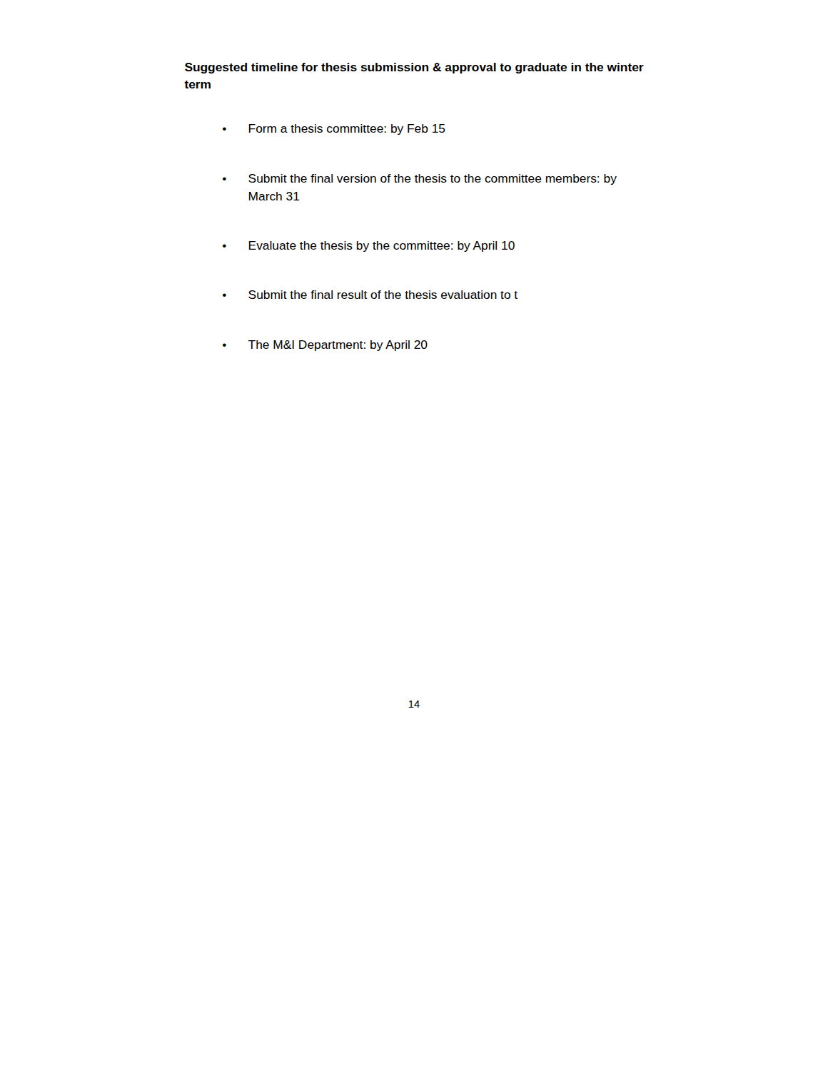Suggested timeline for thesis submission & approval to graduate in the winter term
Form a thesis committee: by Feb 15
Submit the final version of the thesis to the committee members: by March 31
Evaluate the thesis by the committee: by April 10
Submit the final result of the thesis evaluation to t
The M&I Department: by April 20
14